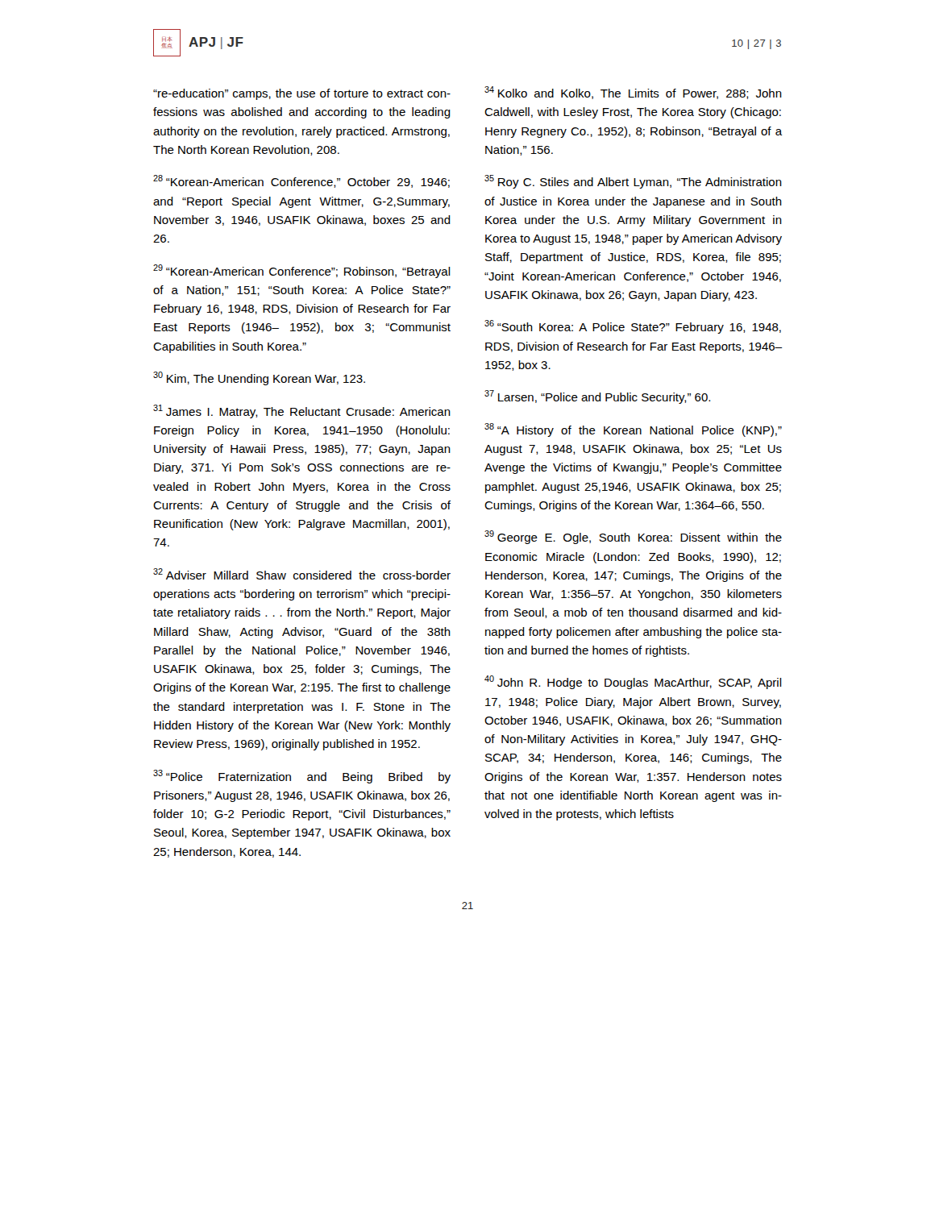日本
焦点
APJ|JF
10 | 27 | 3
“re-education” camps, the use of torture to extract confessions was abolished and according to the leading authority on the revolution, rarely practiced. Armstrong, The North Korean Revolution, 208.
28“Korean-American Conference,” October 29, 1946; and “Report Special Agent Wittmer, G-2,Summary, November 3, 1946, USAFIK Okinawa, boxes 25 and 26.
29“Korean-American Conference”; Robinson, “Betrayal of a Nation,” 151; “South Korea: A Police State?” February 16, 1948, RDS, Division of Research for Far East Reports (1946– 1952), box 3; “Communist Capabilities in South Korea.”
30Kim, The Unending Korean War, 123.
31James I. Matray, The Reluctant Crusade: American Foreign Policy in Korea, 1941–1950 (Honolulu: University of Hawaii Press, 1985), 77; Gayn, Japan Diary, 371. Yi Pom Sok’s OSS connections are revealed in Robert John Myers, Korea in the Cross Currents: A Century of Struggle and the Crisis of Reunification (New York: Palgrave Macmillan, 2001), 74.
32Adviser Millard Shaw considered the cross-border operations acts “bordering on terrorism” which “precipitate retaliatory raids . . . from the North.” Report, Major Millard Shaw, Acting Advisor, “Guard of the 38th Parallel by the National Police,” November 1946, USAFIK Okinawa, box 25, folder 3; Cumings, The Origins of the Korean War, 2:195. The first to challenge the standard interpretation was I. F. Stone in The Hidden History of the Korean War (New York: Monthly Review Press, 1969), originally published in 1952.
33“Police Fraternization and Being Bribed by Prisoners,” August 28, 1946, USAFIK Okinawa, box 26, folder 10; G-2 Periodic Report, “Civil Disturbances,” Seoul, Korea, September 1947, USAFIK Okinawa, box 25; Henderson, Korea, 144.
34Kolko and Kolko, The Limits of Power, 288; John Caldwell, with Lesley Frost, The Korea Story (Chicago: Henry Regnery Co., 1952), 8; Robinson, “Betrayal of a Nation,” 156.
35Roy C. Stiles and Albert Lyman, “The Administration of Justice in Korea under the Japanese and in South Korea under the U.S. Army Military Government in Korea to August 15, 1948,” paper by American Advisory Staff, Department of Justice, RDS, Korea, file 895; “Joint Korean-American Conference,” October 1946, USAFIK Okinawa, box 26; Gayn, Japan Diary, 423.
36“South Korea: A Police State?” February 16, 1948, RDS, Division of Research for Far East Reports, 1946–1952, box 3.
37Larsen, “Police and Public Security,” 60.
38“A History of the Korean National Police (KNP),” August 7, 1948, USAFIK Okinawa, box 25; “Let Us Avenge the Victims of Kwangju,” People’s Committee pamphlet. August 25,1946, USAFIK Okinawa, box 25; Cumings, Origins of the Korean War, 1:364–66, 550.
39George E. Ogle, South Korea: Dissent within the Economic Miracle (London: Zed Books, 1990), 12; Henderson, Korea, 147; Cumings, The Origins of the Korean War, 1:356–57. At Yongchon, 350 kilometers from Seoul, a mob of ten thousand disarmed and kidnapped forty policemen after ambushing the police station and burned the homes of rightists.
40John R. Hodge to Douglas MacArthur, SCAP, April 17, 1948; Police Diary, Major Albert Brown, Survey, October 1946, USAFIK, Okinawa, box 26; “Summation of Non-Military Activities in Korea,” July 1947, GHQ-SCAP, 34; Henderson, Korea, 146; Cumings, The Origins of the Korean War, 1:357. Henderson notes that not one identifiable North Korean agent was involved in the protests, which leftists
21